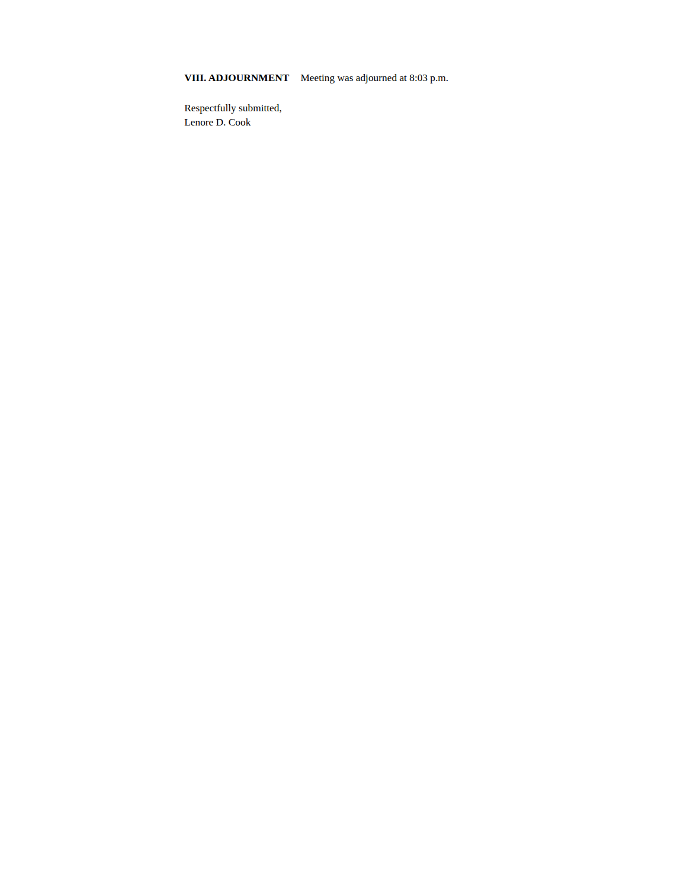VIII. ADJOURNMENT Meeting was adjourned at 8:03 p.m.
Respectfully submitted,
Lenore D. Cook